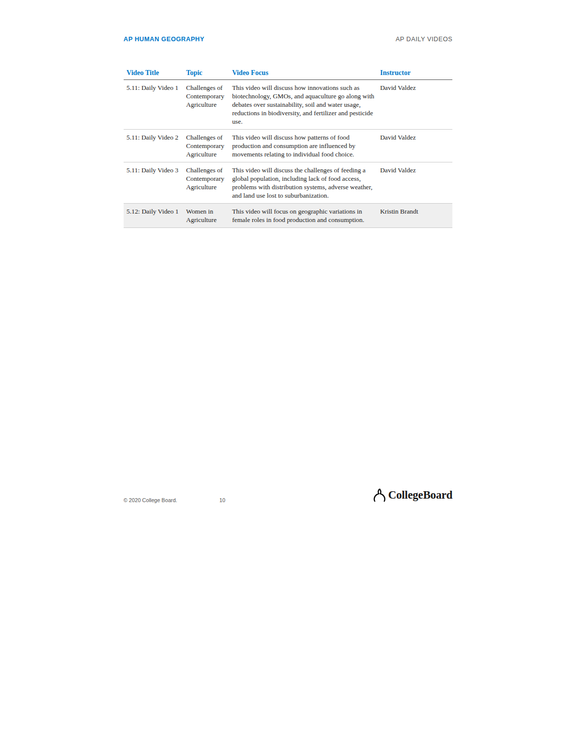AP HUMAN GEOGRAPHY
AP DAILY VIDEOS
| Video Title | Topic | Video Focus | Instructor |
| --- | --- | --- | --- |
| 5.11: Daily Video 1 | Challenges of Contemporary Agriculture | This video will discuss how innovations such as biotechnology, GMOs, and aquaculture go along with debates over sustainability, soil and water usage, reductions in biodiversity, and fertilizer and pesticide use. | David Valdez |
| 5.11: Daily Video 2 | Challenges of Contemporary Agriculture | This video will discuss how patterns of food production and consumption are influenced by movements relating to individual food choice. | David Valdez |
| 5.11: Daily Video 3 | Challenges of Contemporary Agriculture | This video will discuss the challenges of feeding a global population, including lack of food access, problems with distribution systems, adverse weather, and land use lost to suburbanization. | David Valdez |
| 5.12: Daily Video 1 | Women in Agriculture | This video will focus on geographic variations in female roles in food production and consumption. | Kristin Brandt |
© 2020 College Board.
10
CollegeBoard